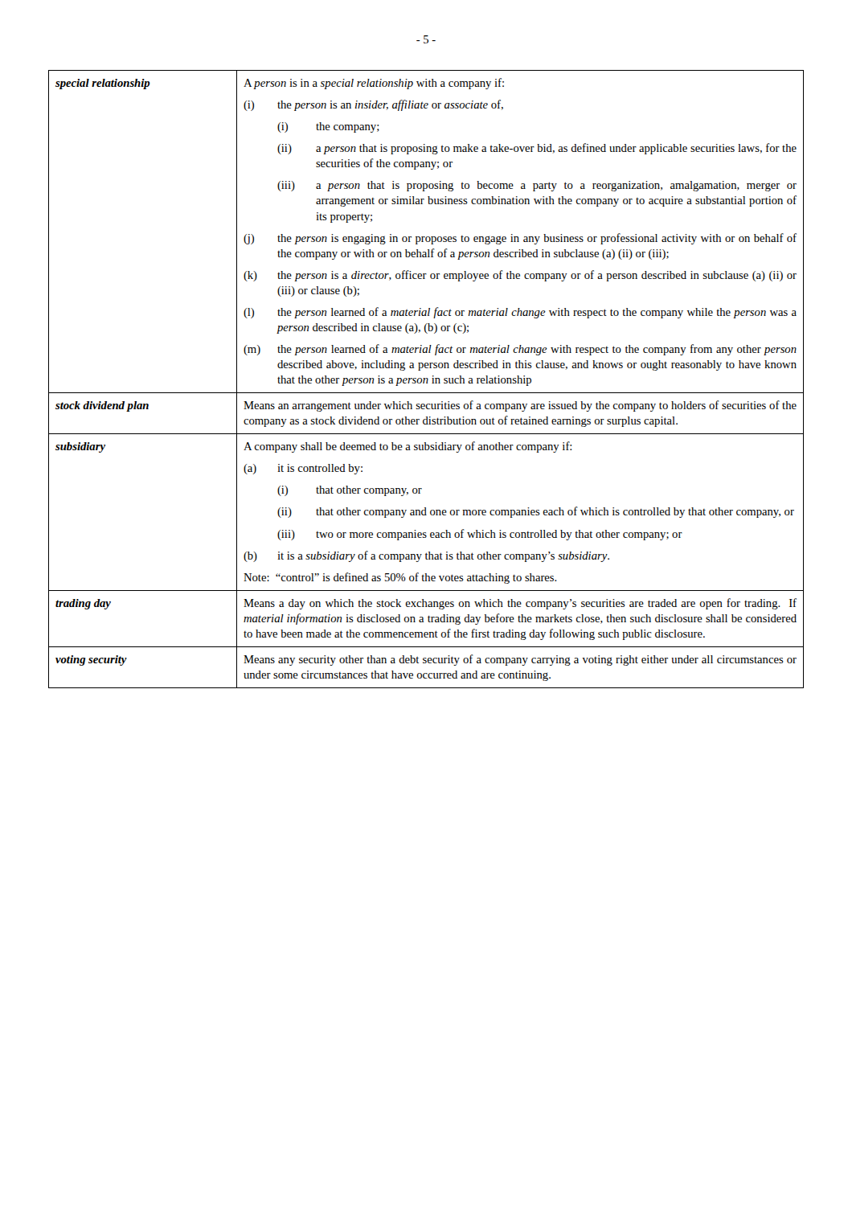- 5 -
| special relationship | A person is in a special relationship with a company if: / (i) / the person is an insider, affiliate or associate of, / (i) / the company; / / (ii) / a person that is proposing to make a take-over bid, as defined under applicable securities laws, for the securities of the company; or / / (iii) / a person that is proposing to become a party to a reorganization, amalgamation, merger or arrangement or similar business combination with the company or to acquire a substantial portion of its property; / / / (j) / the person is engaging in or proposes to engage in any business or professional activity with or on behalf of the company or with or on behalf of a person described in subclause (a) (ii) or (iii); / / (k) / the person is a director , officer or employee of the company or of a person described in subclause (a) (ii) or (iii) or clause (b); / / (l) / the person learned of a material fact or material change with respect to the company while the person was a person described in clause (a), (b) or (c); / / (m) / the person learned of a material fact or material change with respect to the company from any other person described above, including a person described in this clause, and knows or ought reasonably to have known that the other person is a person in such a relationship / |
| stock dividend plan | Means an arrangement under which securities of a company are issued by the company to holders of securities of the company as a stock dividend or other distribution out of retained earnings or surplus capital. |
| subsidiary | A company shall be deemed to be a subsidiary of another company if: / (a) / it is controlled by: / (i) / that other company, or / / (ii) / that other company and one or more companies each of which is controlled by that other company, or / / (iii) / two or more companies each of which is controlled by that other company; or / / / (b) / it is a subsidiary of a company that is that other company’s subsidiary . / Note: “control” is defined as 50% of the votes attaching to shares. |
| trading day | Means a day on which the stock exchanges on which the company’s securities are traded are open for trading. If material information is disclosed on a trading day before the markets close, then such disclosure shall be considered to have been made at the commencement of the first trading day following such public disclosure. |
| voting security | Means any security other than a debt security of a company carrying a voting right either under all circumstances or under some circumstances that have occurred and are continuing. |